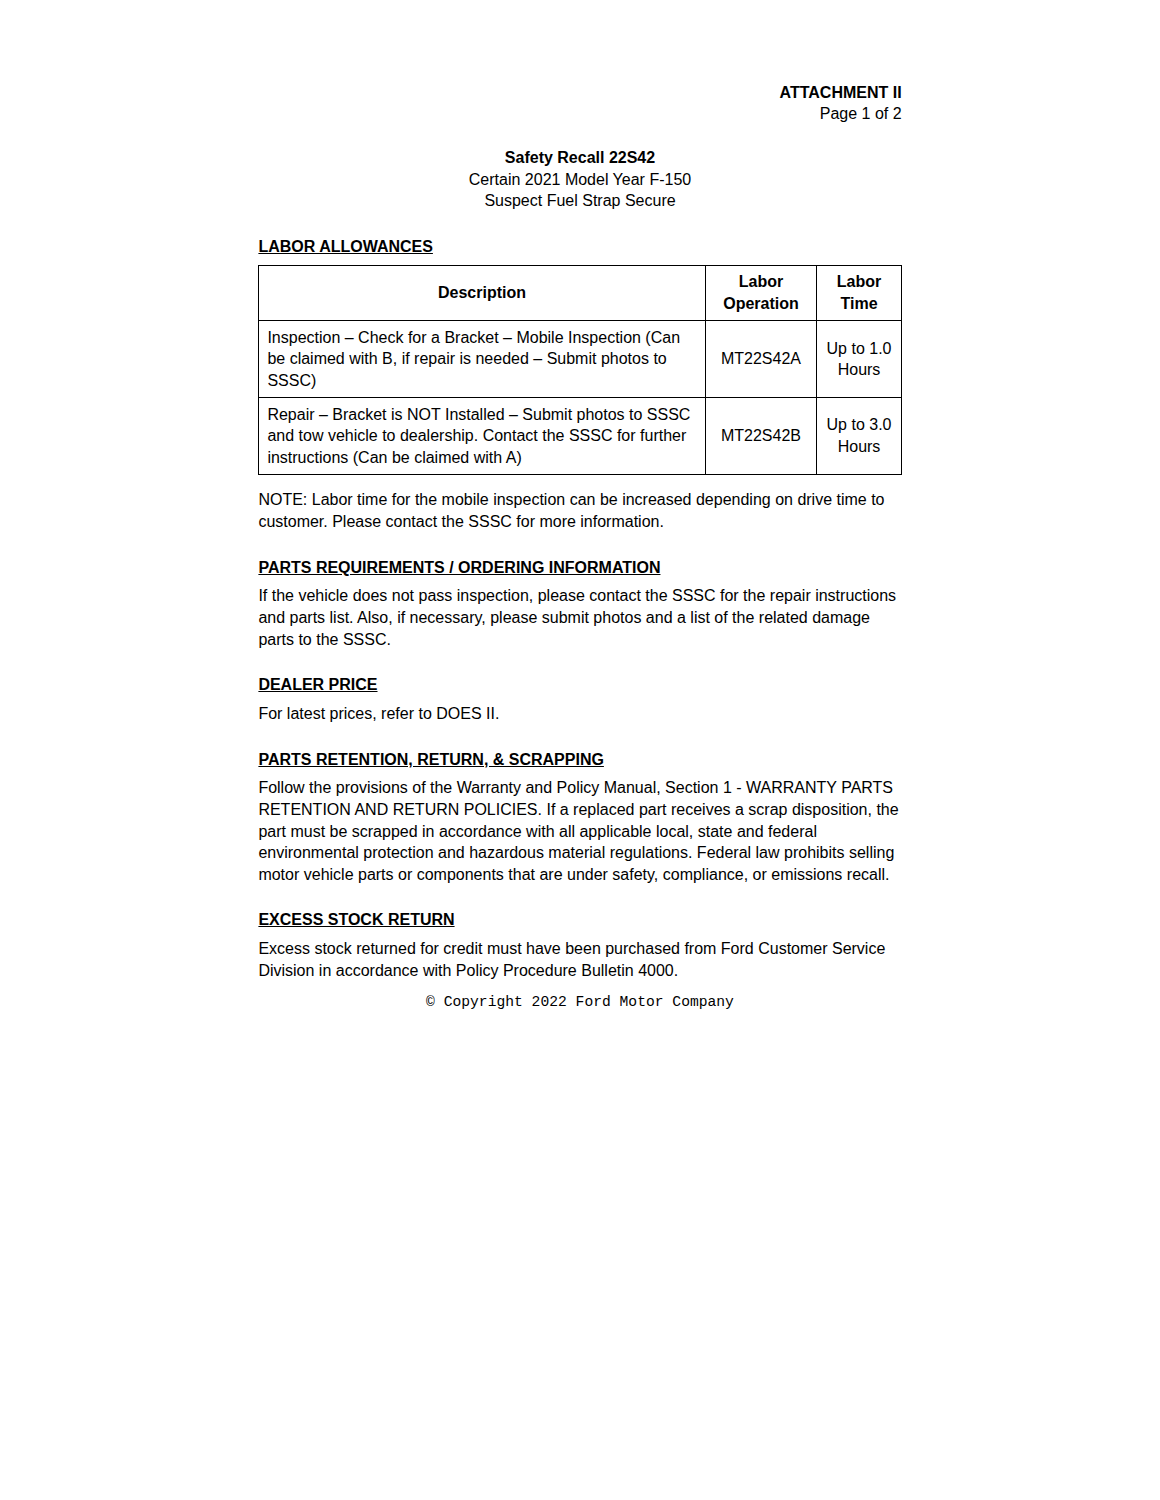ATTACHMENT II
Page 1 of 2
Safety Recall 22S42
Certain 2021 Model Year F-150
Suspect Fuel Strap Secure
LABOR ALLOWANCES
| Description | Labor Operation | Labor Time |
| --- | --- | --- |
| Inspection – Check for a Bracket – Mobile Inspection (Can be claimed with B, if repair is needed – Submit photos to SSSC) | MT22S42A | Up to 1.0 Hours |
| Repair – Bracket is NOT Installed – Submit photos to SSSC and tow vehicle to dealership. Contact the SSSC for further instructions (Can be claimed with A) | MT22S42B | Up to 3.0 Hours |
NOTE: Labor time for the mobile inspection can be increased depending on drive time to customer. Please contact the SSSC for more information.
PARTS REQUIREMENTS / ORDERING INFORMATION
If the vehicle does not pass inspection, please contact the SSSC for the repair instructions and parts list. Also, if necessary, please submit photos and a list of the related damage parts to the SSSC.
DEALER PRICE
For latest prices, refer to DOES II.
PARTS RETENTION, RETURN, & SCRAPPING
Follow the provisions of the Warranty and Policy Manual, Section 1 - WARRANTY PARTS RETENTION AND RETURN POLICIES. If a replaced part receives a scrap disposition, the part must be scrapped in accordance with all applicable local, state and federal environmental protection and hazardous material regulations. Federal law prohibits selling motor vehicle parts or components that are under safety, compliance, or emissions recall.
EXCESS STOCK RETURN
Excess stock returned for credit must have been purchased from Ford Customer Service Division in accordance with Policy Procedure Bulletin 4000.
© Copyright 2022 Ford Motor Company